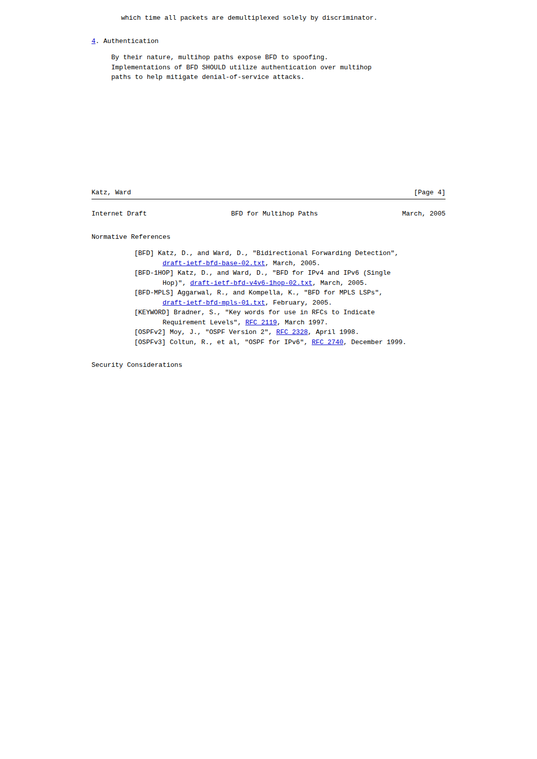which time all packets are demultiplexed solely by discriminator.
4. Authentication
By their nature, multihop paths expose BFD to spoofing.
Implementations of BFD SHOULD utilize authentication over multihop
paths to help mitigate denial-of-service attacks.
Katz, Ward [Page 4]
Internet Draft BFD for Multihop Paths March, 2005
Normative References
[BFD] Katz, D., and Ward, D., "Bidirectional Forwarding Detection",
   draft-ietf-bfd-base-02.txt, March, 2005.
[BFD-1HOP] Katz, D., and Ward, D., "BFD for IPv4 and IPv6 (Single
   Hop)", draft-ietf-bfd-v4v6-1hop-02.txt, March, 2005.
[BFD-MPLS] Aggarwal, R., and Kompella, K., "BFD for MPLS LSPs",
   draft-ietf-bfd-mpls-01.txt, February, 2005.
[KEYWORD] Bradner, S., "Key words for use in RFCs to Indicate
   Requirement Levels", RFC 2119, March 1997.
[OSPFv2] Moy, J., "OSPF Version 2", RFC 2328, April 1998.
[OSPFv3] Coltun, R., et al, "OSPF for IPv6", RFC 2740, December 1999.
Security Considerations